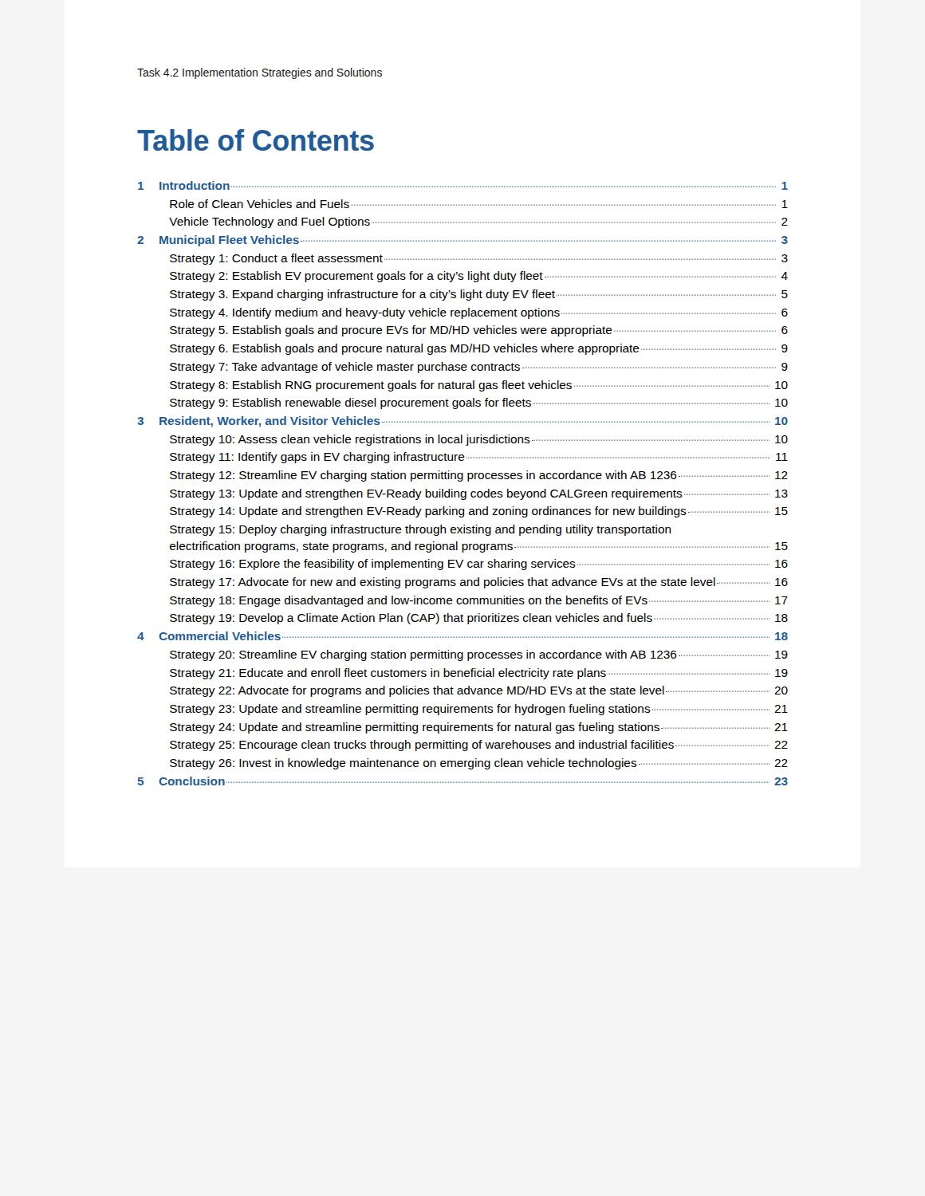Task 4.2 Implementation Strategies and Solutions
Table of Contents
1 Introduction 1
Role of Clean Vehicles and Fuels 1
Vehicle Technology and Fuel Options 2
2 Municipal Fleet Vehicles 3
Strategy 1: Conduct a fleet assessment 3
Strategy 2: Establish EV procurement goals for a city’s light duty fleet 4
Strategy 3. Expand charging infrastructure for a city’s light duty EV fleet 5
Strategy 4. Identify medium and heavy-duty vehicle replacement options 6
Strategy 5. Establish goals and procure EVs for MD/HD vehicles were appropriate 6
Strategy 6. Establish goals and procure natural gas MD/HD vehicles where appropriate 9
Strategy 7: Take advantage of vehicle master purchase contracts 9
Strategy 8: Establish RNG procurement goals for natural gas fleet vehicles 10
Strategy 9: Establish renewable diesel procurement goals for fleets 10
3 Resident, Worker, and Visitor Vehicles 10
Strategy 10: Assess clean vehicle registrations in local jurisdictions 10
Strategy 11: Identify gaps in EV charging infrastructure 11
Strategy 12: Streamline EV charging station permitting processes in accordance with AB 1236 12
Strategy 13: Update and strengthen EV-Ready building codes beyond CALGreen requirements 13
Strategy 14: Update and strengthen EV-Ready parking and zoning ordinances for new buildings 15
Strategy 15: Deploy charging infrastructure through existing and pending utility transportation electrification programs, state programs, and regional programs 15
Strategy 16: Explore the feasibility of implementing EV car sharing services 16
Strategy 17: Advocate for new and existing programs and policies that advance EVs at the state level 16
Strategy 18: Engage disadvantaged and low-income communities on the benefits of EVs 17
Strategy 19: Develop a Climate Action Plan (CAP) that prioritizes clean vehicles and fuels 18
4 Commercial Vehicles 18
Strategy 20: Streamline EV charging station permitting processes in accordance with AB 1236 19
Strategy 21: Educate and enroll fleet customers in beneficial electricity rate plans 19
Strategy 22: Advocate for programs and policies that advance MD/HD EVs at the state level 20
Strategy 23: Update and streamline permitting requirements for hydrogen fueling stations 21
Strategy 24: Update and streamline permitting requirements for natural gas fueling stations 21
Strategy 25: Encourage clean trucks through permitting of warehouses and industrial facilities 22
Strategy 26: Invest in knowledge maintenance on emerging clean vehicle technologies 22
5 Conclusion 23